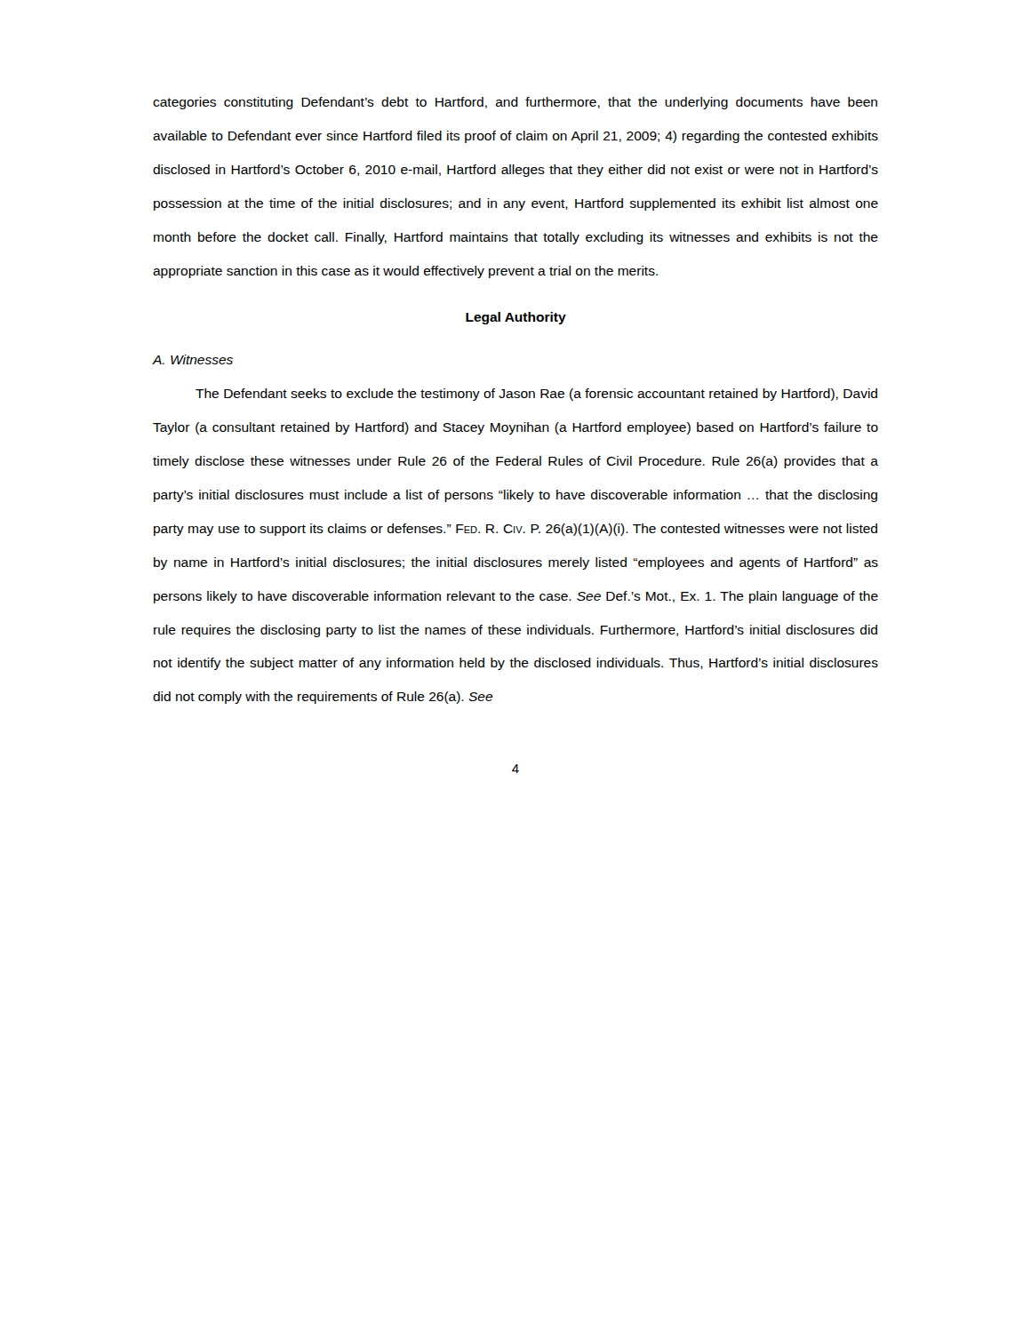categories constituting Defendant’s debt to Hartford, and furthermore, that the underlying documents have been available to Defendant ever since Hartford filed its proof of claim on April 21, 2009; 4) regarding the contested exhibits disclosed in Hartford’s October 6, 2010 e-mail, Hartford alleges that they either did not exist or were not in Hartford’s possession at the time of the initial disclosures; and in any event, Hartford supplemented its exhibit list almost one month before the docket call. Finally, Hartford maintains that totally excluding its witnesses and exhibits is not the appropriate sanction in this case as it would effectively prevent a trial on the merits.
Legal Authority
A. Witnesses
The Defendant seeks to exclude the testimony of Jason Rae (a forensic accountant retained by Hartford), David Taylor (a consultant retained by Hartford) and Stacey Moynihan (a Hartford employee) based on Hartford’s failure to timely disclose these witnesses under Rule 26 of the Federal Rules of Civil Procedure. Rule 26(a) provides that a party’s initial disclosures must include a list of persons “likely to have discoverable information … that the disclosing party may use to support its claims or defenses.” Fed. R. Civ. P. 26(a)(1)(A)(i). The contested witnesses were not listed by name in Hartford’s initial disclosures; the initial disclosures merely listed “employees and agents of Hartford” as persons likely to have discoverable information relevant to the case. See Def.’s Mot., Ex. 1. The plain language of the rule requires the disclosing party to list the names of these individuals. Furthermore, Hartford’s initial disclosures did not identify the subject matter of any information held by the disclosed individuals. Thus, Hartford’s initial disclosures did not comply with the requirements of Rule 26(a). See
4